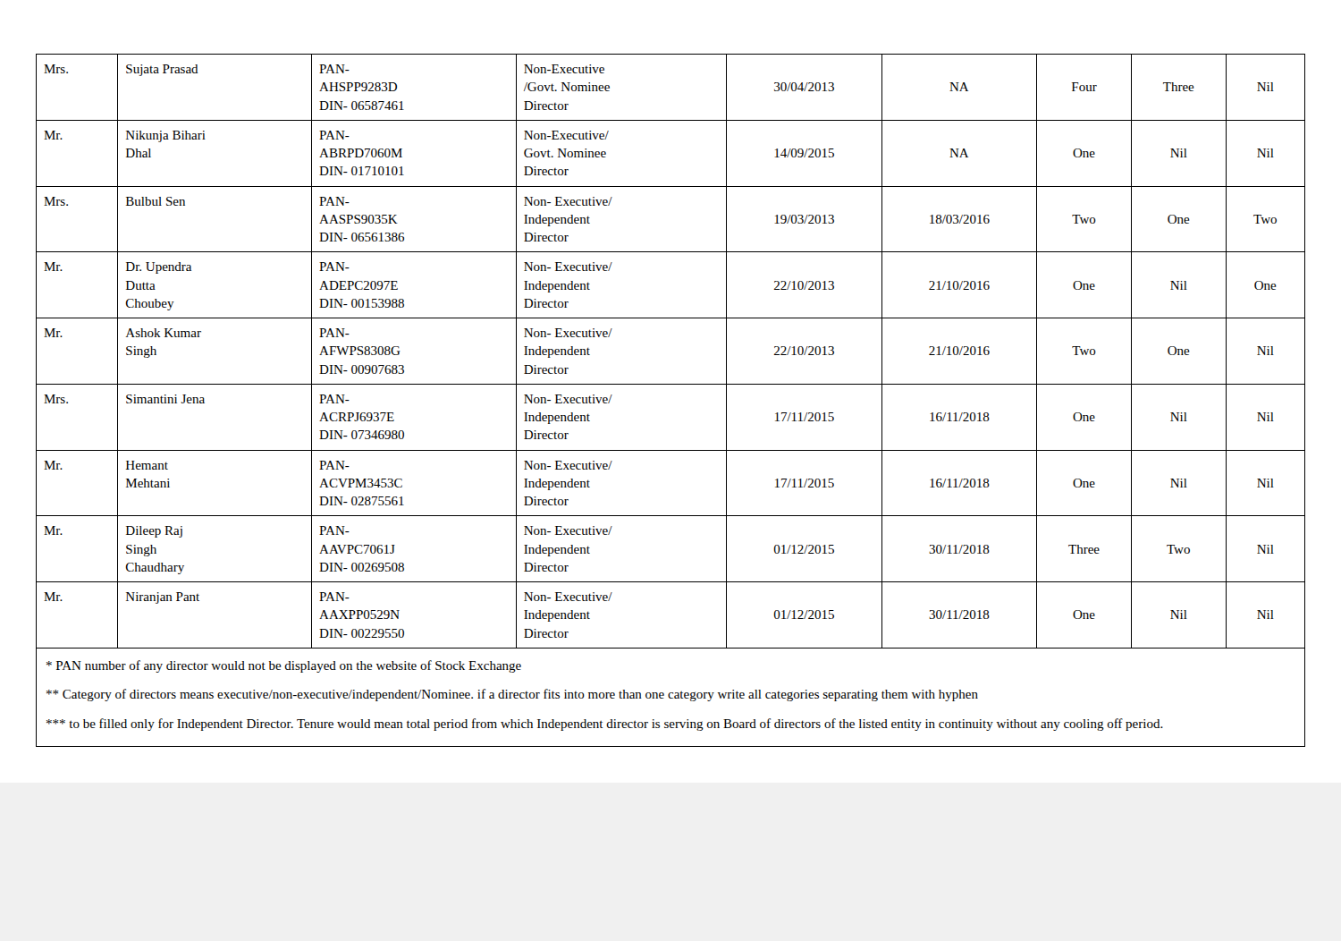| Mrs. | Sujata Prasad | PAN- AHSPP9283D DIN- 06587461 | Non-Executive /Govt. Nominee Director | 30/04/2013 | NA | Four | Three | Nil |
| Mr. | Nikunja Bihari Dhal | PAN- ABRPD7060M DIN- 01710101 | Non-Executive/ Govt. Nominee Director | 14/09/2015 | NA | One | Nil | Nil |
| Mrs. | Bulbul Sen | PAN- AASPS9035K DIN- 06561386 | Non- Executive/ Independent Director | 19/03/2013 | 18/03/2016 | Two | One | Two |
| Mr. | Dr. Upendra Dutta Choubey | PAN- ADEPC2097E DIN- 00153988 | Non- Executive/ Independent Director | 22/10/2013 | 21/10/2016 | One | Nil | One |
| Mr. | Ashok Kumar Singh | PAN- AFWPS8308G DIN- 00907683 | Non- Executive/ Independent Director | 22/10/2013 | 21/10/2016 | Two | One | Nil |
| Mrs. | Simantini Jena | PAN- ACRPJ6937E DIN- 07346980 | Non- Executive/ Independent Director | 17/11/2015 | 16/11/2018 | One | Nil | Nil |
| Mr. | Hemant Mehtani | PAN- ACVPM3453C DIN- 02875561 | Non- Executive/ Independent Director | 17/11/2015 | 16/11/2018 | One | Nil | Nil |
| Mr. | Dileep Raj Singh Chaudhary | PAN- AAVPC7061J DIN- 00269508 | Non- Executive/ Independent Director | 01/12/2015 | 30/11/2018 | Three | Two | Nil |
| Mr. | Niranjan Pant | PAN- AAXPP0529N DIN- 00229550 | Non- Executive/ Independent Director | 01/12/2015 | 30/11/2018 | One | Nil | Nil |
* PAN number of any director would not be displayed on the website of Stock Exchange
** Category of directors means executive/non-executive/independent/Nominee. if a director fits into more than one category write all categories separating them with hyphen
*** to be filled only for Independent Director. Tenure would mean total period from which Independent director is serving on Board of directors of the listed entity in continuity without any cooling off period.